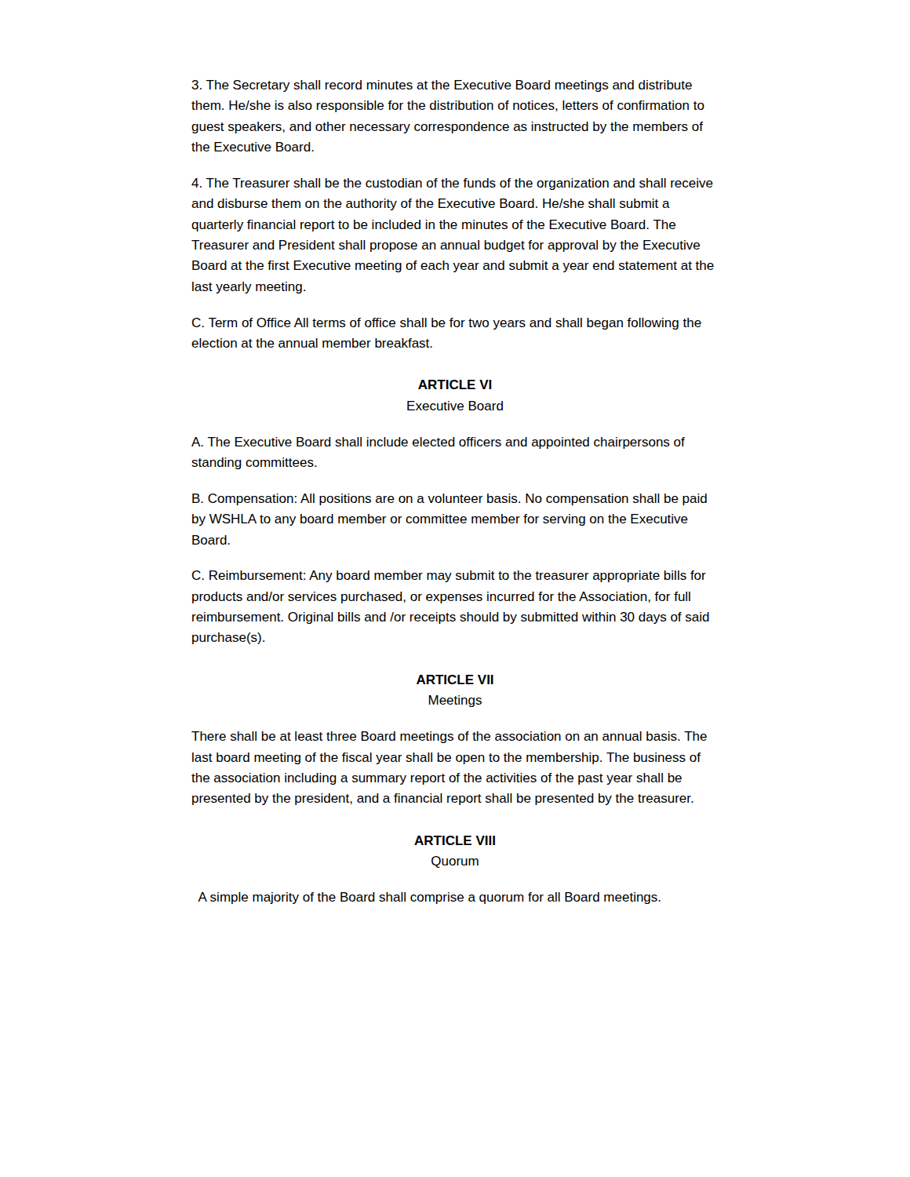3. The Secretary shall record minutes at the Executive Board meetings and distribute them. He/she is also responsible for the distribution of notices, letters of confirmation to guest speakers, and other necessary correspondence as instructed by the members of the Executive Board.
4. The Treasurer shall be the custodian of the funds of the organization and shall receive and disburse them on the authority of the Executive Board. He/she shall submit a quarterly financial report to be included in the minutes of the Executive Board. The Treasurer and President shall propose an annual budget for approval by the Executive Board at the first Executive meeting of each year and submit a year end statement at the last yearly meeting.
C. Term of Office All terms of office shall be for two years and shall began following the election at the annual member breakfast.
ARTICLE VI
Executive Board
A. The Executive Board shall include elected officers and appointed chairpersons of standing committees.
B. Compensation: All positions are on a volunteer basis. No compensation shall be paid by WSHLA to any board member or committee member for serving on the Executive Board.
C. Reimbursement: Any board member may submit to the treasurer appropriate bills for products and/or services purchased, or expenses incurred for the Association, for full reimbursement. Original bills and /or receipts should by submitted within 30 days of said purchase(s).
ARTICLE VII
Meetings
There shall be at least three Board meetings of the association on an annual basis. The last board meeting of the fiscal year shall be open to the membership. The business of the association including a summary report of the activities of the past year shall be presented by the president, and a financial report shall be presented by the treasurer.
ARTICLE VIII
Quorum
A simple majority of the Board shall comprise a quorum for all Board meetings.